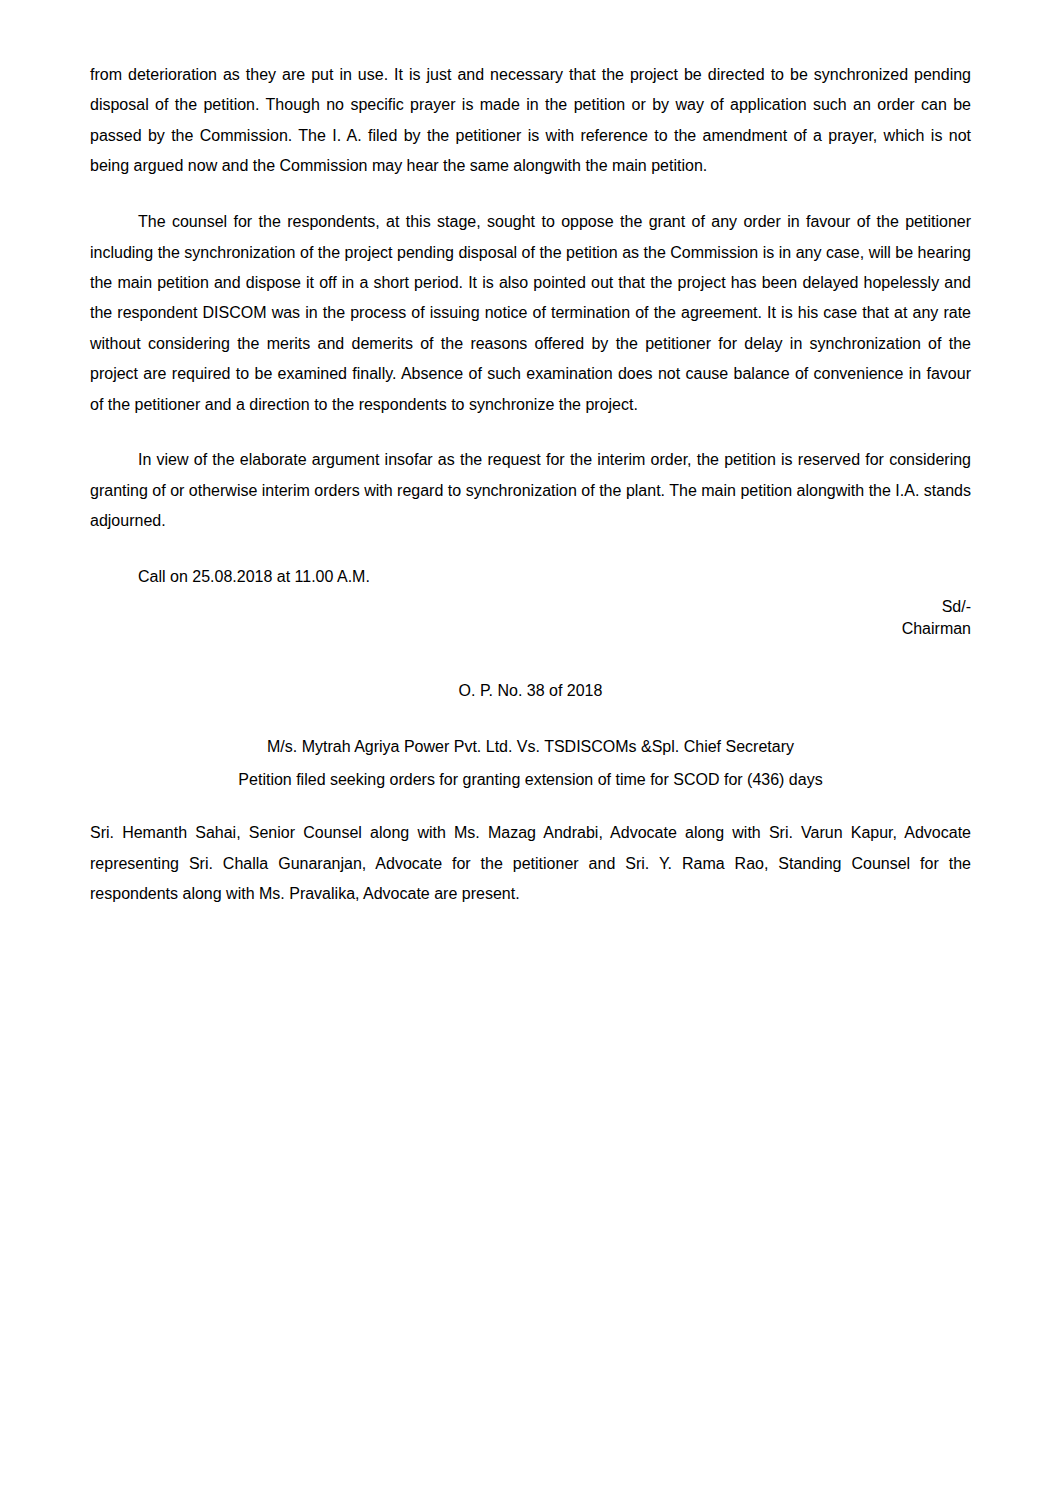from deterioration as they are put in use. It is just and necessary that the project be directed to be synchronized pending disposal of the petition. Though no specific prayer is made in the petition or by way of application such an order can be passed by the Commission. The I. A. filed by the petitioner is with reference to the amendment of a prayer, which is not being argued now and the Commission may hear the same alongwith the main petition.
The counsel for the respondents, at this stage, sought to oppose the grant of any order in favour of the petitioner including the synchronization of the project pending disposal of the petition as the Commission is in any case, will be hearing the main petition and dispose it off in a short period. It is also pointed out that the project has been delayed hopelessly and the respondent DISCOM was in the process of issuing notice of termination of the agreement. It is his case that at any rate without considering the merits and demerits of the reasons offered by the petitioner for delay in synchronization of the project are required to be examined finally. Absence of such examination does not cause balance of convenience in favour of the petitioner and a direction to the respondents to synchronize the project.
In view of the elaborate argument insofar as the request for the interim order, the petition is reserved for considering granting of or otherwise interim orders with regard to synchronization of the plant. The main petition alongwith the I.A. stands adjourned.
Call on 25.08.2018 at 11.00 A.M.
Sd/-
Chairman
O. P. No. 38 of 2018
M/s. Mytrah Agriya Power Pvt. Ltd. Vs. TSDISCOMs &Spl. Chief Secretary
Petition filed seeking orders for granting extension of time for SCOD for (436) days
Sri. Hemanth Sahai, Senior Counsel along with Ms. Mazag Andrabi, Advocate along with Sri. Varun Kapur, Advocate representing Sri. Challa Gunaranjan, Advocate for the petitioner and Sri. Y. Rama Rao, Standing Counsel for the respondents along with Ms. Pravalika, Advocate are present.